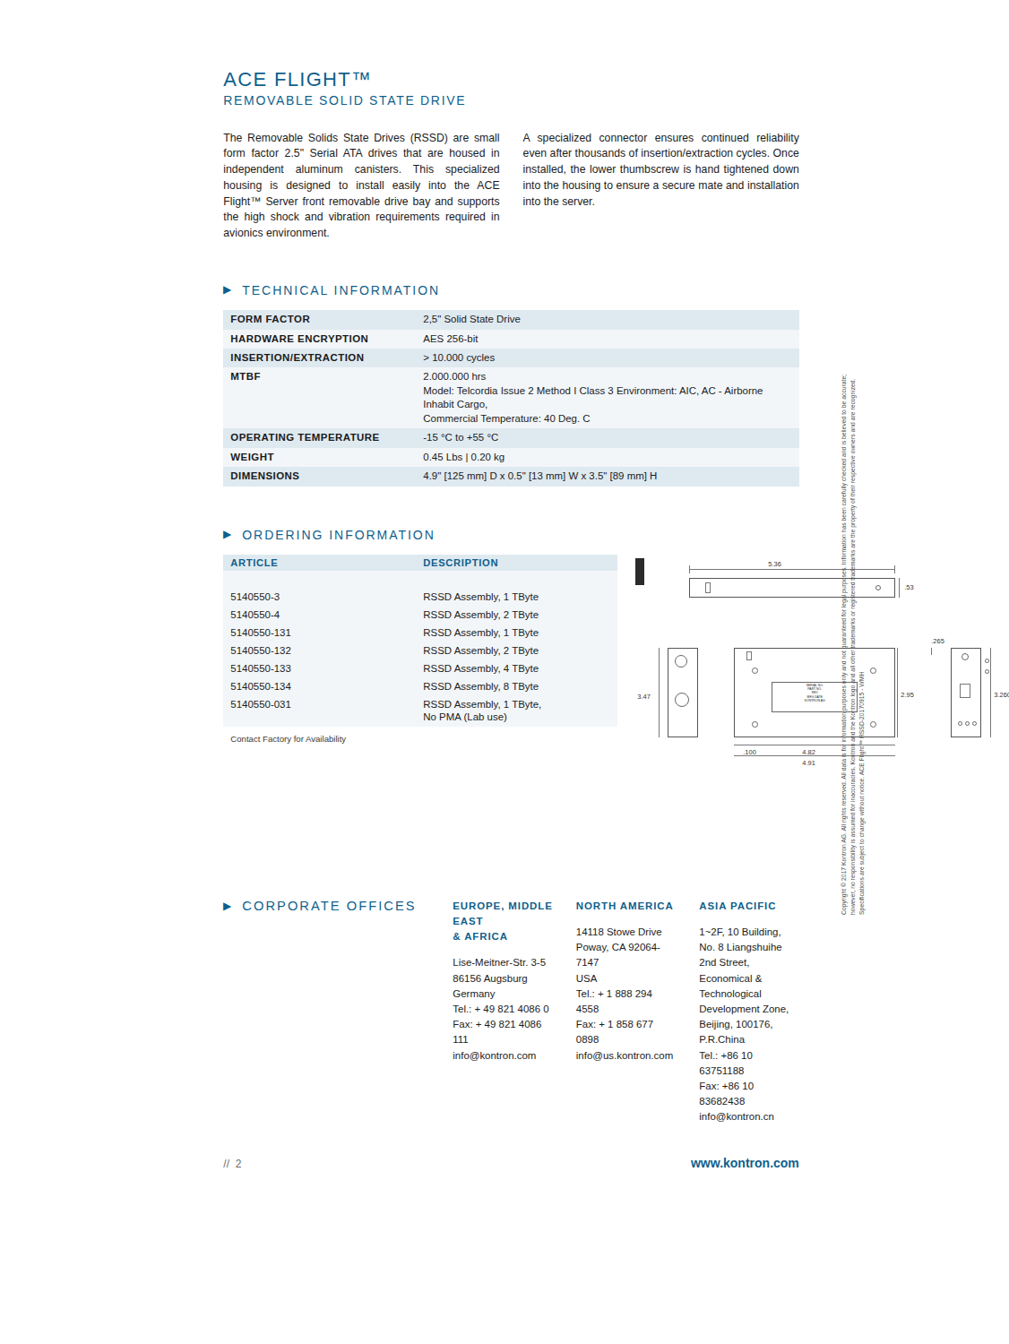ACE FLIGHT™
Removable Solid State Drive
The Removable Solids State Drives (RSSD) are small form factor 2.5" Serial ATA drives that are housed in independent aluminum canisters. This specialized housing is designed to install easily into the ACE Flight™ Server front removable drive bay and supports the high shock and vibration requirements required in avionics environment.
A specialized connector ensures continued reliability even after thousands of insertion/extraction cycles. Once installed, the lower thumbscrew is hand tightened down into the housing to ensure a secure mate and installation into the server.
Technical Information
| Form Factor | 2,5" Solid State Drive |
| Hardware Encryption | AES 256-bit |
| Insertion/Extraction | > 10.000 cycles |
| MTBF | 2.000.000 hrs Model: Telcordia Issue 2 Method I Class 3 Environment: AIC, AC - Airborne Inhabit Cargo, Commercial Temperature: 40 Deg. C |
| Operating Temperature | -15 °C to +55 °C |
| Weight | 0.45 Lbs / 0.20 kg |
| Dimensions | 4.9" [125 mm] D x 0.5" [13 mm] W x 3.5" [89 mm] H |
Ordering Information
| Article | Description |
| --- | --- |
| 5140550-3 | RSSD Assembly, 1 TByte |
| 5140550-4 | RSSD Assembly, 2 TByte |
| 5140550-131 | RSSD Assembly, 1 TByte |
| 5140550-132 | RSSD Assembly, 2 TByte |
| 5140550-133 | RSSD Assembly, 4 TByte |
| 5140550-134 | RSSD Assembly, 8 TByte |
| 5140550-031 | RSSD Assembly, 1 TByte, No PMA (Lab use) |
Contact Factory for Availability
5.36
.53
3.47
SERIAL NO.
PART NO.
REV
MFG DATE
KONTRON AG
.100 4.82 4.91
2.95
.265
3.260
Corporate Offices
Europe, Middle East
& Africa
Lise-Meitner-Str. 3-5
86156 Augsburg
Germany
Tel.: + 49 821 4086 0
Fax: + 49 821 4086 111
info@kontron.com
North America
14118 Stowe Drive
Poway, CA 92064-7147
USA
Tel.: + 1 888 294 4558
Fax: + 1 858 677 0898
info@us.kontron.com
Asia Pacific
1~2F, 10 Building, No. 8 Liangshuihe 2nd Street,
Economical & Technological Development Zone,
Beijing, 100176, P.R.China
Tel.: +86 10 63751188
Fax: +86 10 83682438
info@kontron.cn
// 2
www.kontron.com
Copyright © 2017 Kontron AG. All rights reserved. All data is for information purposes only and not guaranteed for legal purposes. Information has been carefully checked and is believed to be accurate;
however, no responsibility is assumed for inaccuracies. Kontron and the Kontron logo and all other trademarks or registered trademarks are the property of their respective owners and are recognized.
Specifications are subject to change without notice. ACE Flight™ RSSD-20170915 - WMH